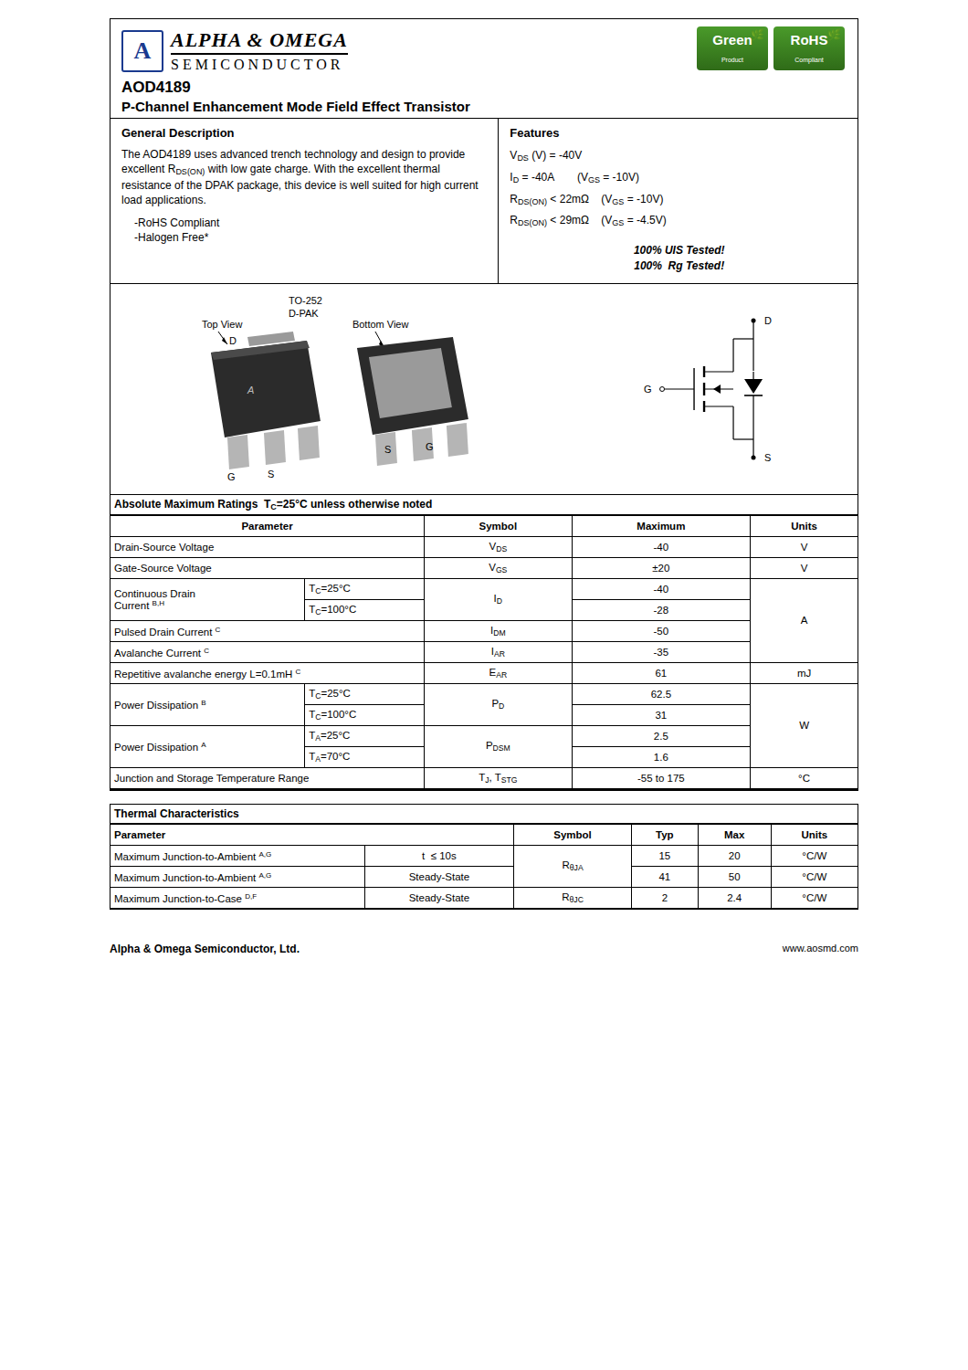A
ALPHA & OMEGA
SEMICONDUCTOR
AOD4189
P-Channel Enhancement Mode Field Effect Transistor
🌿GreenProduct
🌿RoHSCompliant
General Description
The AOD4189 uses advanced trench technology and design to provide excellent RDS(ON) with low gate charge. With the excellent thermal resistance of the DPAK package, this device is well suited for high current load applications.
-RoHS Compliant
-Halogen Free*
Features
VDS (V) = -40V
ID = -40A (VGS = -10V)
RDS(ON) < 22mΩ (VGS = -10V)
RDS(ON) < 29mΩ (VGS = -4.5V)
100% UIS Tested!
100% Rg Tested!
TO-252 D-PAK Top View Bottom View D A G S S G
D S G
Absolute Maximum Ratings TC=25°C unless otherwise noted
| Parameter | Symbol | Maximum | Units |
| --- | --- | --- | --- |
| Drain-Source Voltage | V DS | -40 | V |
| Gate-Source Voltage | V GS | ±20 | V |
| Continuous Drain Current B,H | T C =25°C | I D | -40 | A |
| T C =100°C | -28 |
| Pulsed Drain Current C | I DM | -50 |
| Avalanche Current C | I AR | -35 |
| Repetitive avalanche energy L=0.1mH C | E AR | 61 | mJ |
| Power Dissipation B | T C =25°C | P D | 62.5 | W |
| T C =100°C | 31 |
| Power Dissipation A | T A =25°C | P DSM | 2.5 |
| T A =70°C | 1.6 |
| Junction and Storage Temperature Range | T J , T STG | -55 to 175 | °C |
Thermal Characteristics
| Parameter | Symbol | Typ | Max | Units |
| --- | --- | --- | --- | --- |
| Maximum Junction-to-Ambient A,G | t ≤ 10s | R θJA | 15 | 20 | °C/W |
| Maximum Junction-to-Ambient A,G | Steady-State | 41 | 50 | °C/W |
| Maximum Junction-to-Case D,F | Steady-State | R θJC | 2 | 2.4 | °C/W |
Alpha & Omega Semiconductor, Ltd.
www.aosmd.com